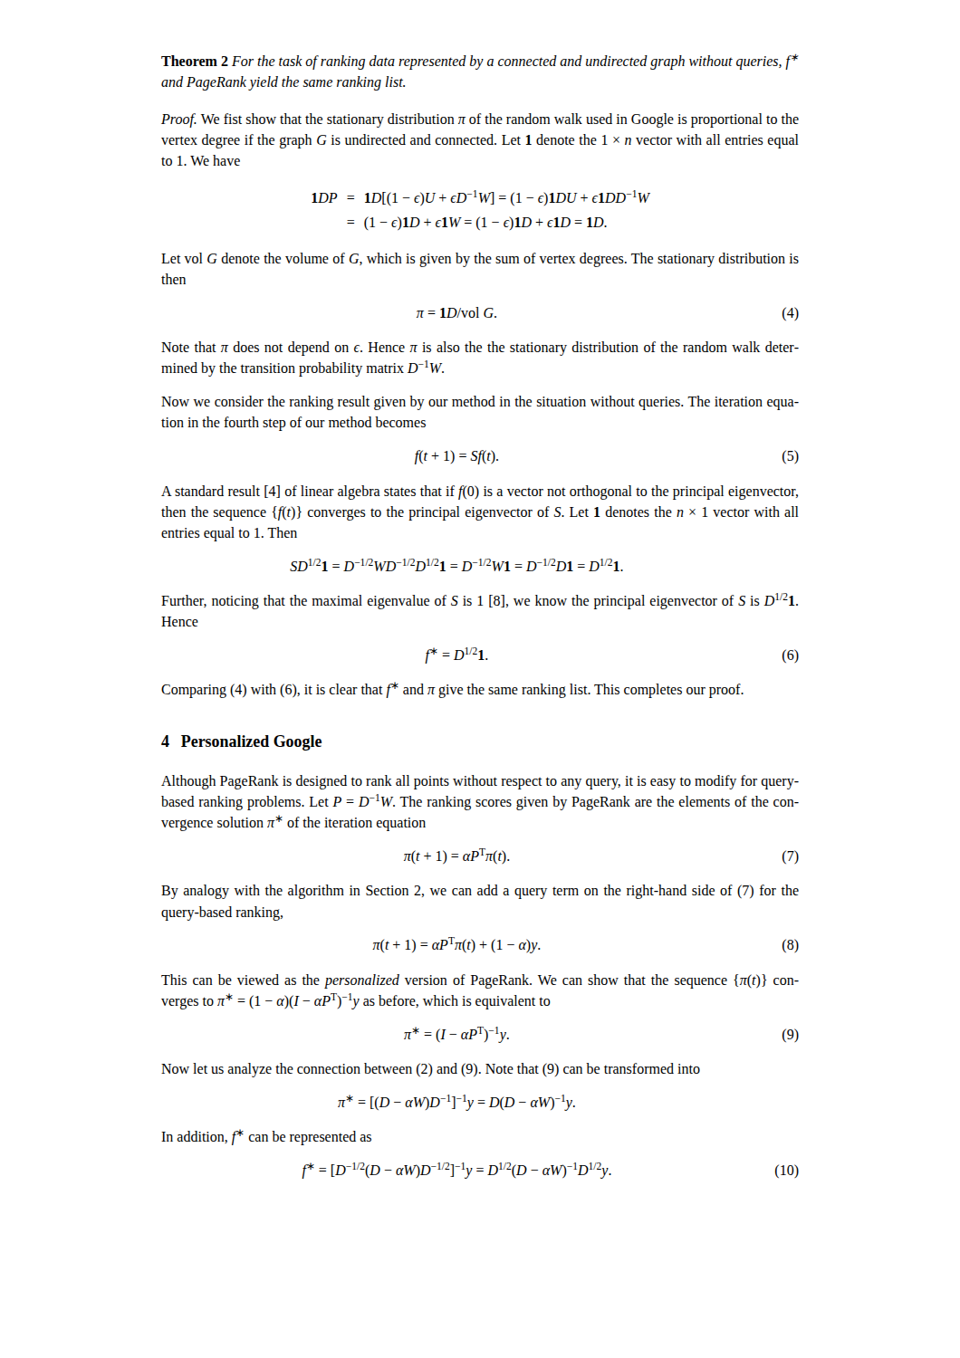Theorem 2 For the task of ranking data represented by a connected and undirected graph without queries, f∗ and PageRank yield the same ranking list.
Proof. We fist show that the stationary distribution π of the random walk used in Google is proportional to the vertex degree if the graph G is undirected and connected. Let 1 denote the 1 × n vector with all entries equal to 1. We have
| 1 DP | = | 1 D [(1 − ϵ ) U + ϵD −1 W ] = (1 − ϵ ) 1 DU + ϵ 1 DD −1 W |
| | = | (1 − ϵ ) 1 D + ϵ 1 W = (1 − ϵ ) 1 D + ϵ 1 D = 1 D . |
Let vol G denote the volume of G, which is given by the sum of vertex degrees. The stationary distribution is then
π = 1 D/vol G.
(4)
Note that π does not depend on ϵ. Hence π is also the the stationary distribution of the random walk determined by the transition probability matrix D−1W.
Now we consider the ranking result given by our method in the situation without queries. The iteration equation in the fourth step of our method becomes
f(t + 1) = Sf(t).
(5)
A standard result [4] of linear algebra states that if f(0) is a vector not orthogonal to the principal eigenvector, then the sequence {f(t)} converges to the principal eigenvector of S. Let 1 denotes the n × 1 vector with all entries equal to 1. Then
SD1/21 = D−1/2WD−1/2D1/21 = D−1/2W 1 = D−1/2D 1 = D1/21.
(x)
Further, noticing that the maximal eigenvalue of S is 1 [8], we know the principal eigenvector of S is D1/21. Hence
f∗ = D1/21.
(6)
Comparing (4) with (6), it is clear that f∗ and π give the same ranking list. This completes our proof.
4 Personalized Google
Although PageRank is designed to rank all points without respect to any query, it is easy to modify for query-based ranking problems. Let P = D−1W. The ranking scores given by PageRank are the elements of the convergence solution π∗ of the iteration equation
π(t + 1) = αPTπ(t).
(7)
By analogy with the algorithm in Section 2, we can add a query term on the right-hand side of (7) for the query-based ranking,
π(t + 1) = αPTπ(t) + (1 − α)y.
(8)
This can be viewed as the personalized version of PageRank. We can show that the sequence {π(t)} converges to π∗ = (1 − α)(I − αPT)−1y as before, which is equivalent to
π∗ = (I − αPT)−1y.
(9)
Now let us analyze the connection between (2) and (9). Note that (9) can be transformed into
π∗ = [(D − αW)D−1]−1y = D(D − αW)−1y.
(x)
In addition, f∗ can be represented as
f∗ = [D−1/2(D − αW)D−1/2]−1y = D1/2(D − αW)−1D1/2y.
(10)